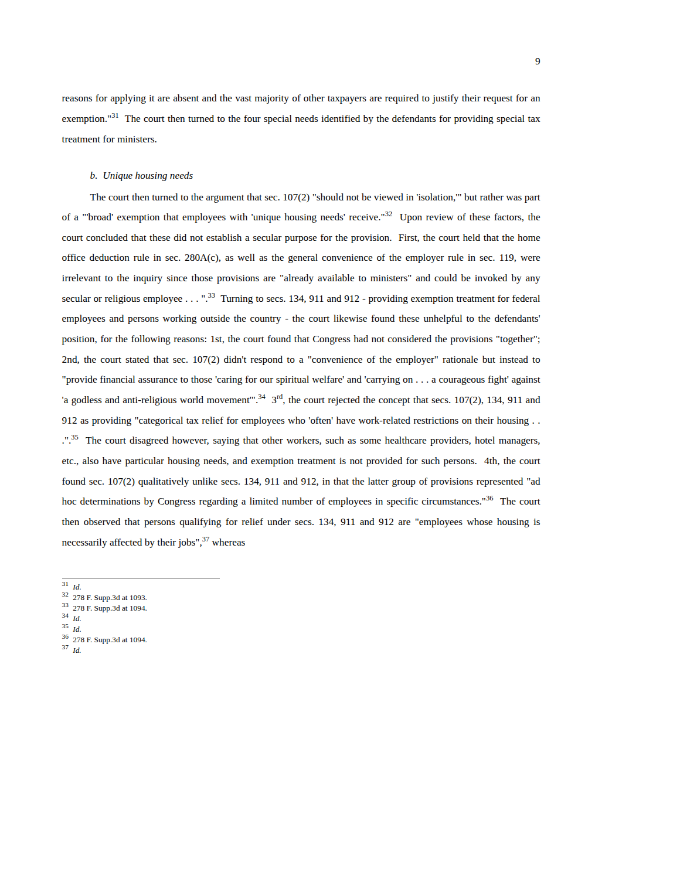9
reasons for applying it are absent and the vast majority of other taxpayers are required to justify their request for an exemption."31 The court then turned to the four special needs identified by the defendants for providing special tax treatment for ministers.
b. Unique housing needs
The court then turned to the argument that sec. 107(2) "should not be viewed in 'isolation,'" but rather was part of a "'broad' exemption that employees with 'unique housing needs' receive."32 Upon review of these factors, the court concluded that these did not establish a secular purpose for the provision. First, the court held that the home office deduction rule in sec. 280A(c), as well as the general convenience of the employer rule in sec. 119, were irrelevant to the inquiry since those provisions are "already available to ministers" and could be invoked by any secular or religious employee . . . ".33 Turning to secs. 134, 911 and 912 - providing exemption treatment for federal employees and persons working outside the country - the court likewise found these unhelpful to the defendants' position, for the following reasons: 1st, the court found that Congress had not considered the provisions "together"; 2nd, the court stated that sec. 107(2) didn't respond to a "convenience of the employer" rationale but instead to "provide financial assurance to those 'caring for our spiritual welfare' and 'carrying on . . . a courageous fight' against 'a godless and anti-religious world movement'".34 3rd, the court rejected the concept that secs. 107(2), 134, 911 and 912 as providing "categorical tax relief for employees who 'often' have work-related restrictions on their housing . . .".35 The court disagreed however, saying that other workers, such as some healthcare providers, hotel managers, etc., also have particular housing needs, and exemption treatment is not provided for such persons. 4th, the court found sec. 107(2) qualitatively unlike secs. 134, 911 and 912, in that the latter group of provisions represented "ad hoc determinations by Congress regarding a limited number of employees in specific circumstances."36 The court then observed that persons qualifying for relief under secs. 134, 911 and 912 are "employees whose housing is necessarily affected by their jobs",37 whereas
31 Id.
32 278 F. Supp.3d at 1093.
33 278 F. Supp.3d at 1094.
34 Id.
35 Id.
36 278 F. Supp.3d at 1094.
37 Id.